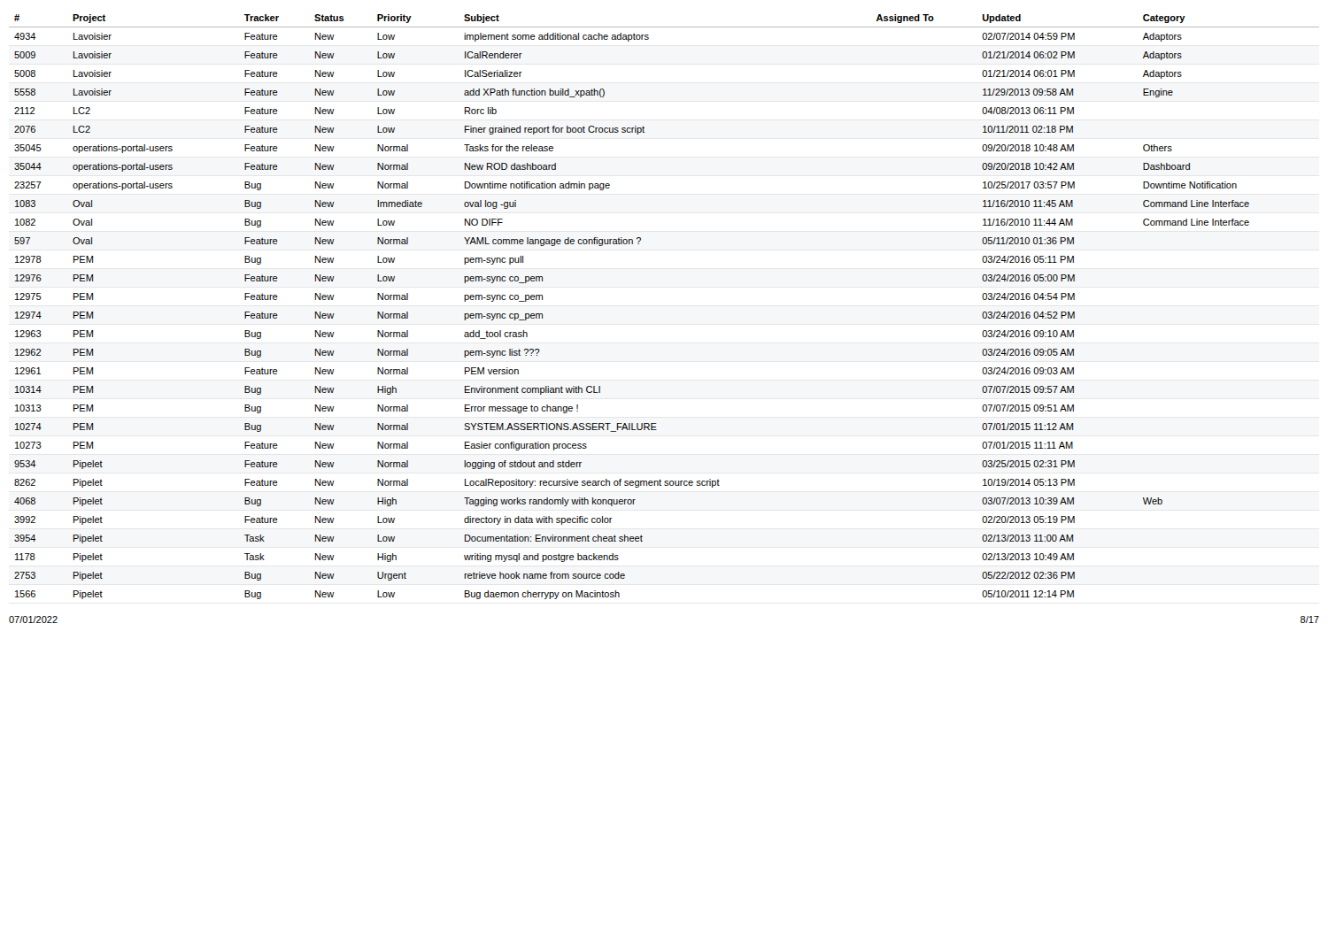| # | Project | Tracker | Status | Priority | Subject | Assigned To | Updated | Category |
| --- | --- | --- | --- | --- | --- | --- | --- | --- |
| 4934 | Lavoisier | Feature | New | Low | implement some additional cache adaptors | | 02/07/2014 04:59 PM | Adaptors |
| 5009 | Lavoisier | Feature | New | Low | ICalRenderer | | 01/21/2014 06:02 PM | Adaptors |
| 5008 | Lavoisier | Feature | New | Low | ICalSerializer | | 01/21/2014 06:01 PM | Adaptors |
| 5558 | Lavoisier | Feature | New | Low | add XPath function build_xpath() | | 11/29/2013 09:58 AM | Engine |
| 2112 | LC2 | Feature | New | Low | Rorc lib | | 04/08/2013 06:11 PM | |
| 2076 | LC2 | Feature | New | Low | Finer grained report for boot Crocus script | | 10/11/2011 02:18 PM | |
| 35045 | operations-portal-users | Feature | New | Normal | Tasks for the release | | 09/20/2018 10:48 AM | Others |
| 35044 | operations-portal-users | Feature | New | Normal | New ROD dashboard | | 09/20/2018 10:42 AM | Dashboard |
| 23257 | operations-portal-users | Bug | New | Normal | Downtime notification admin page | | 10/25/2017 03:57 PM | Downtime Notification |
| 1083 | Oval | Bug | New | Immediate | oval log -gui | | 11/16/2010 11:45 AM | Command Line Interface |
| 1082 | Oval | Bug | New | Low | NO DIFF | | 11/16/2010 11:44 AM | Command Line Interface |
| 597 | Oval | Feature | New | Normal | YAML comme langage de configuration ? | | 05/11/2010 01:36 PM | |
| 12978 | PEM | Bug | New | Low | pem-sync pull | | 03/24/2016 05:11 PM | |
| 12976 | PEM | Feature | New | Low | pem-sync co_pem | | 03/24/2016 05:00 PM | |
| 12975 | PEM | Feature | New | Normal | pem-sync co_pem | | 03/24/2016 04:54 PM | |
| 12974 | PEM | Feature | New | Normal | pem-sync cp_pem | | 03/24/2016 04:52 PM | |
| 12963 | PEM | Bug | New | Normal | add_tool crash | | 03/24/2016 09:10 AM | |
| 12962 | PEM | Bug | New | Normal | pem-sync list ??? | | 03/24/2016 09:05 AM | |
| 12961 | PEM | Feature | New | Normal | PEM version | | 03/24/2016 09:03 AM | |
| 10314 | PEM | Bug | New | High | Environment compliant with CLI | | 07/07/2015 09:57 AM | |
| 10313 | PEM | Bug | New | Normal | Error message to change ! | | 07/07/2015 09:51 AM | |
| 10274 | PEM | Bug | New | Normal | SYSTEM.ASSERTIONS.ASSERT_FAILURE | | 07/01/2015 11:12 AM | |
| 10273 | PEM | Feature | New | Normal | Easier configuration process | | 07/01/2015 11:11 AM | |
| 9534 | Pipelet | Feature | New | Normal | logging of stdout and stderr | | 03/25/2015 02:31 PM | |
| 8262 | Pipelet | Feature | New | Normal | LocalRepository: recursive search of segment source script | | 10/19/2014 05:13 PM | |
| 4068 | Pipelet | Bug | New | High | Tagging works randomly with konqueror | | 03/07/2013 10:39 AM | Web |
| 3992 | Pipelet | Feature | New | Low | directory in data with specific color | | 02/20/2013 05:19 PM | |
| 3954 | Pipelet | Task | New | Low | Documentation: Environment cheat sheet | | 02/13/2013 11:00 AM | |
| 1178 | Pipelet | Task | New | High | writing mysql and postgre backends | | 02/13/2013 10:49 AM | |
| 2753 | Pipelet | Bug | New | Urgent | retrieve hook name from source code | | 05/22/2012 02:36 PM | |
| 1566 | Pipelet | Bug | New | Low | Bug daemon cherrypy on Macintosh | | 05/10/2011 12:14 PM | |
07/01/2022 8/17